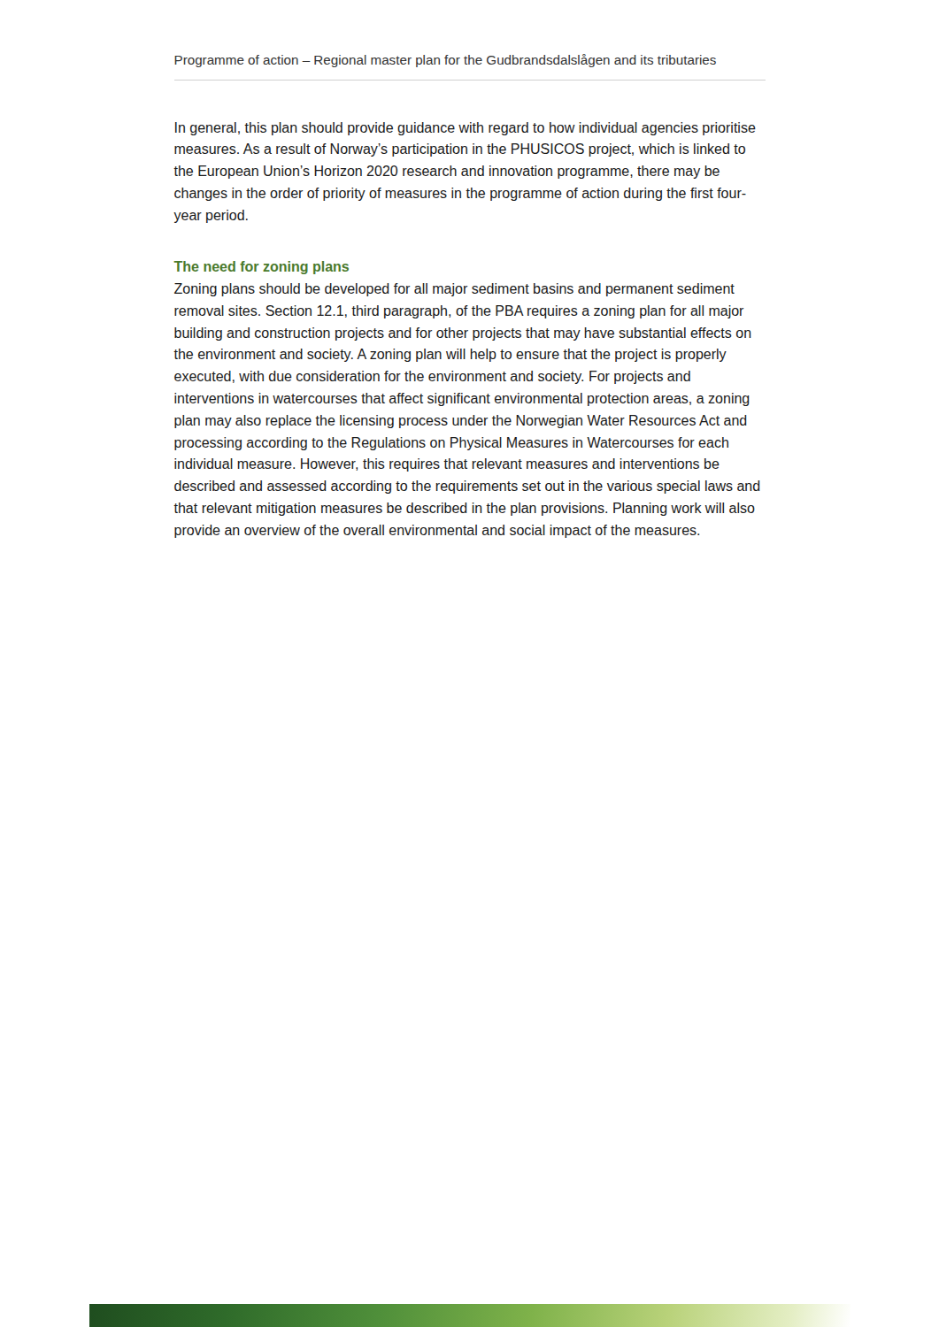Programme of action – Regional master plan for the Gudbrandsdalslågen and its tributaries
In general, this plan should provide guidance with regard to how individual agencies prioritise measures. As a result of Norway’s participation in the PHUSICOS project, which is linked to the European Union’s Horizon 2020 research and innovation programme, there may be changes in the order of priority of measures in the programme of action during the first four-year period.
The need for zoning plans
Zoning plans should be developed for all major sediment basins and permanent sediment removal sites. Section 12.1, third paragraph, of the PBA requires a zoning plan for all major building and construction projects and for other projects that may have substantial effects on the environment and society. A zoning plan will help to ensure that the project is properly executed, with due consideration for the environment and society. For projects and interventions in watercourses that affect significant environmental protection areas, a zoning plan may also replace the licensing process under the Norwegian Water Resources Act and processing according to the Regulations on Physical Measures in Watercourses for each individual measure. However, this requires that relevant measures and interventions be described and assessed according to the requirements set out in the various special laws and that relevant mitigation measures be described in the plan provisions. Planning work will also provide an overview of the overall environmental and social impact of the measures.